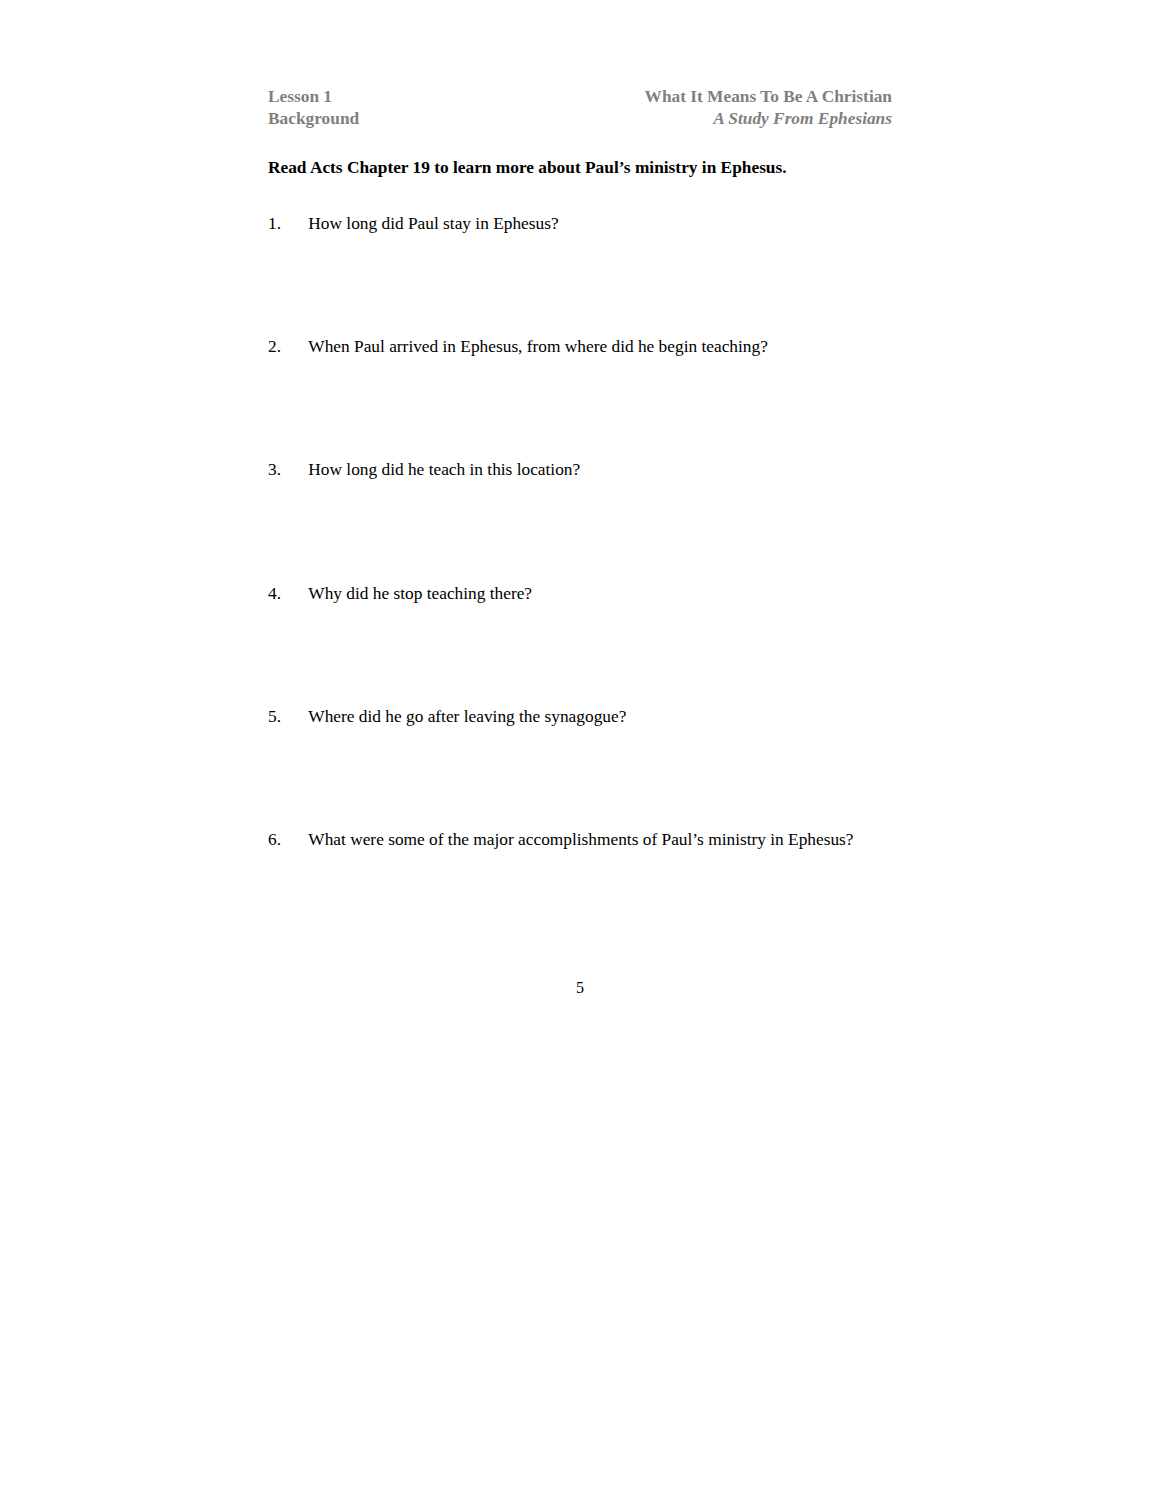Lesson 1
Background
What It Means To Be A Christian
A Study From Ephesians
Read Acts Chapter 19 to learn more about Paul’s ministry in Ephesus.
How long did Paul stay in Ephesus?
When Paul arrived in Ephesus, from where did he begin teaching?
How long did he teach in this location?
Why did he stop teaching there?
Where did he go after leaving the synagogue?
What were some of the major accomplishments of Paul’s ministry in Ephesus?
5